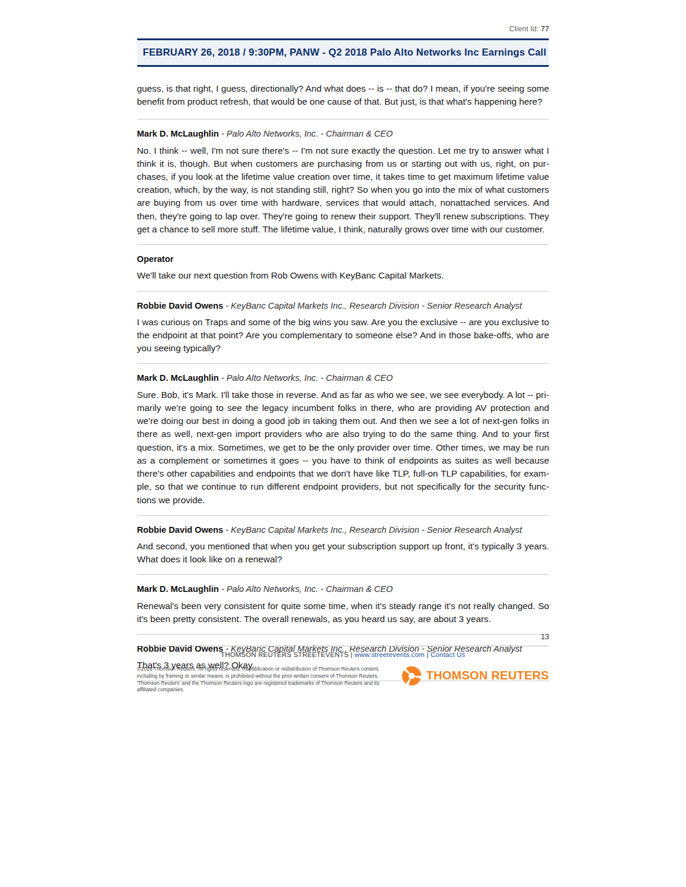Client Id: 77
FEBRUARY 26, 2018 / 9:30PM, PANW - Q2 2018 Palo Alto Networks Inc Earnings Call
guess, is that right, I guess, directionally? And what does -- is -- that do? I mean, if you're seeing some benefit from product refresh, that would be one cause of that. But just, is that what's happening here?
Mark D. McLaughlin - Palo Alto Networks, Inc. - Chairman & CEO
No. I think -- well, I'm not sure there's -- I'm not sure exactly the question. Let me try to answer what I think it is, though. But when customers are purchasing from us or starting out with us, right, on purchases, if you look at the lifetime value creation over time, it takes time to get maximum lifetime value creation, which, by the way, is not standing still, right? So when you go into the mix of what customers are buying from us over time with hardware, services that would attach, nonattached services. And then, they're going to lap over. They're going to renew their support. They'll renew subscriptions. They get a chance to sell more stuff. The lifetime value, I think, naturally grows over time with our customer.
Operator
We'll take our next question from Rob Owens with KeyBanc Capital Markets.
Robbie David Owens - KeyBanc Capital Markets Inc., Research Division - Senior Research Analyst
I was curious on Traps and some of the big wins you saw. Are you the exclusive -- are you exclusive to the endpoint at that point? Are you complementary to someone else? And in those bake-offs, who are you seeing typically?
Mark D. McLaughlin - Palo Alto Networks, Inc. - Chairman & CEO
Sure. Bob, it's Mark. I'll take those in reverse. And as far as who we see, we see everybody. A lot -- primarily we're going to see the legacy incumbent folks in there, who are providing AV protection and we're doing our best in doing a good job in taking them out. And then we see a lot of next-gen folks in there as well, next-gen import providers who are also trying to do the same thing. And to your first question, it's a mix. Sometimes, we get to be the only provider over time. Other times, we may be run as a complement or sometimes it goes -- you have to think of endpoints as suites as well because there's other capabilities and endpoints that we don't have like TLP, full-on TLP capabilities, for example, so that we continue to run different endpoint providers, but not specifically for the security functions we provide.
Robbie David Owens - KeyBanc Capital Markets Inc., Research Division - Senior Research Analyst
And second, you mentioned that when you get your subscription support up front, it's typically 3 years. What does it look like on a renewal?
Mark D. McLaughlin - Palo Alto Networks, Inc. - Chairman & CEO
Renewal's been very consistent for quite some time, when it's steady range it's not really changed. So it's been pretty consistent. The overall renewals, as you heard us say, are about 3 years.
Robbie David Owens - KeyBanc Capital Markets Inc., Research Division - Senior Research Analyst
That's 3 years as well? Okay.
13
THOMSON REUTERS STREETEVENTS | www.streetevents.com | Contact Us
©2018 Thomson Reuters. All rights reserved. Republication or redistribution of Thomson Reuters content, including by framing or similar means, is prohibited without the prior written consent of Thomson Reuters. 'Thomson Reuters' and the Thomson Reuters logo are registered trademarks of Thomson Reuters and its affiliated companies.
THOMSON REUTERS